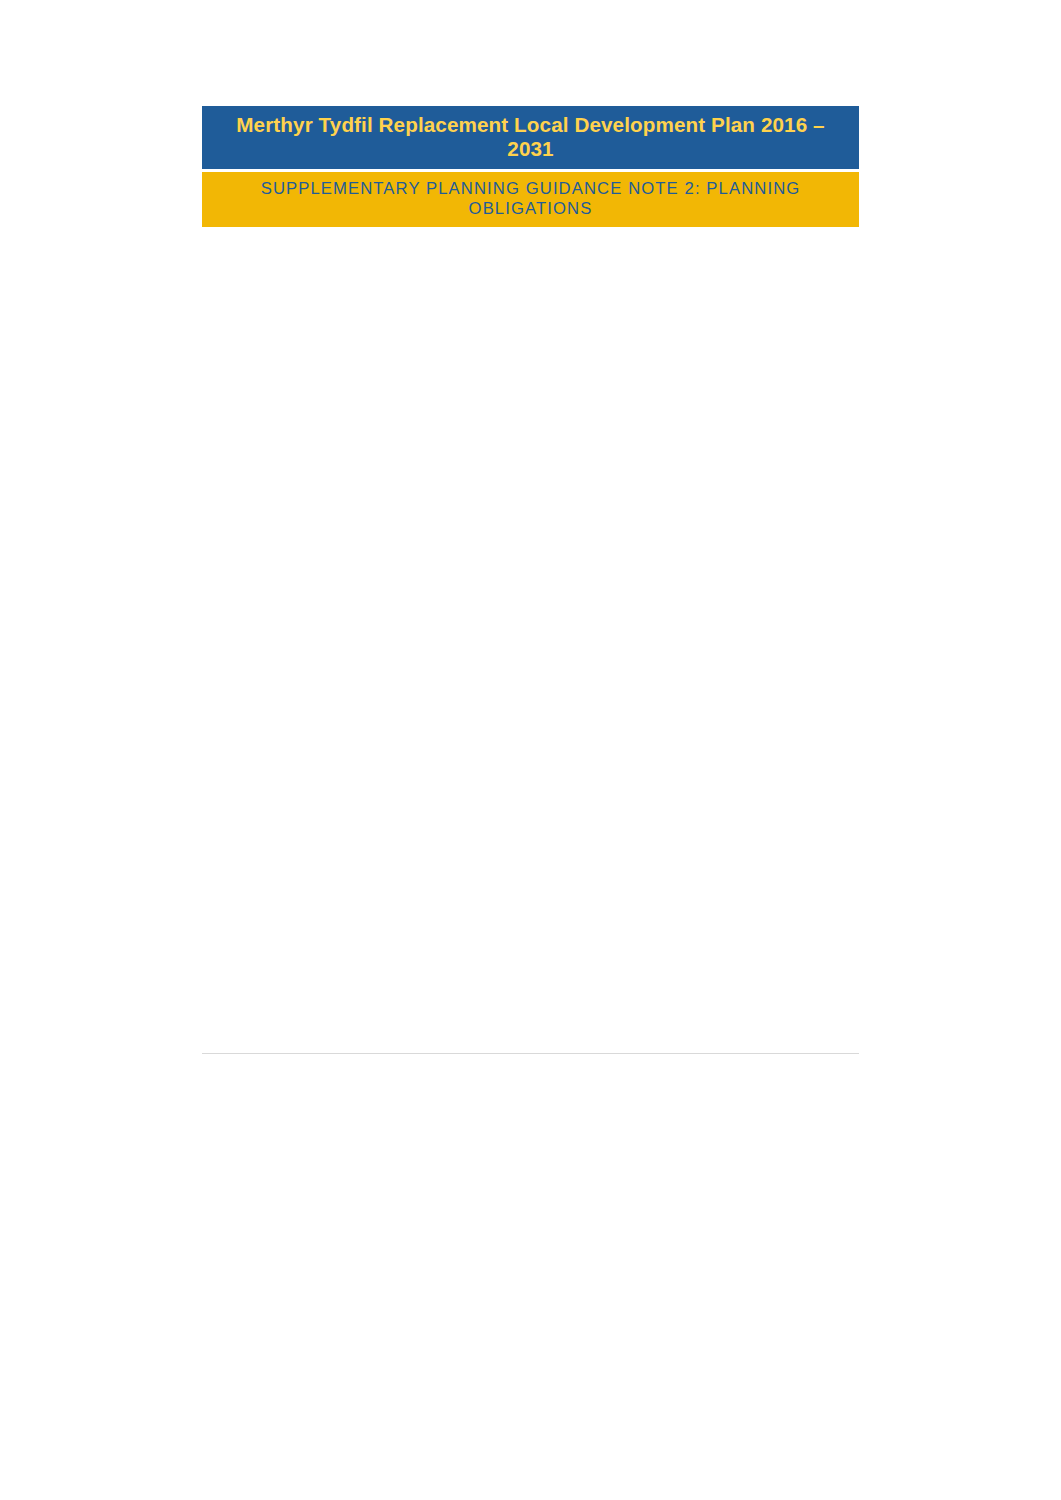Merthyr Tydfil Replacement Local Development Plan 2016 – 2031
SUPPLEMENTARY PLANNING GUIDANCE NOTE 2: PLANNING OBLIGATIONS